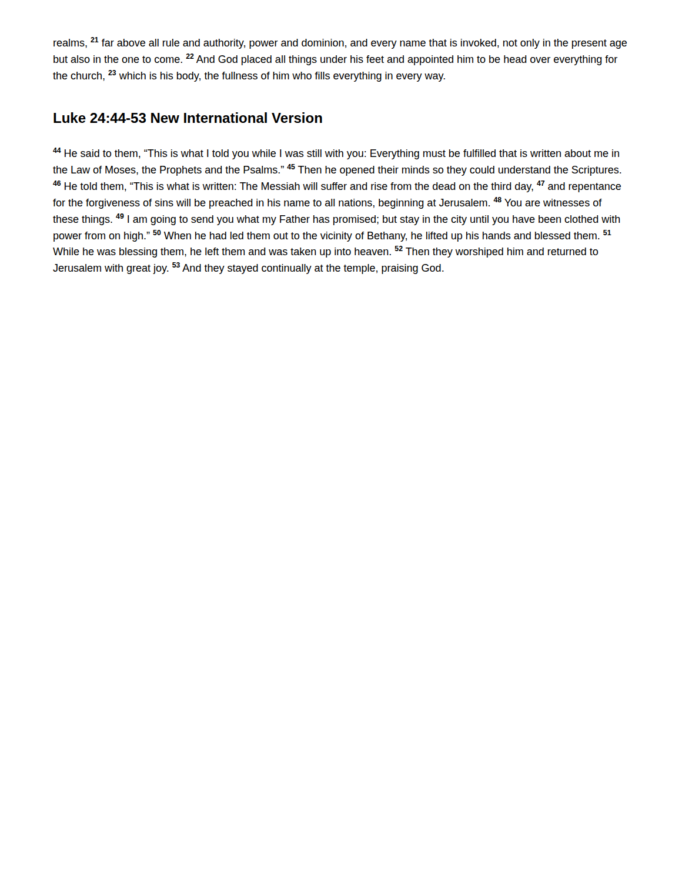realms, 21 far above all rule and authority, power and dominion, and every name that is invoked, not only in the present age but also in the one to come. 22 And God placed all things under his feet and appointed him to be head over everything for the church, 23 which is his body, the fullness of him who fills everything in every way.
Luke 24:44-53 New International Version
44 He said to them, “This is what I told you while I was still with you: Everything must be fulfilled that is written about me in the Law of Moses, the Prophets and the Psalms.” 45 Then he opened their minds so they could understand the Scriptures. 46 He told them, “This is what is written: The Messiah will suffer and rise from the dead on the third day, 47 and repentance for the forgiveness of sins will be preached in his name to all nations, beginning at Jerusalem. 48 You are witnesses of these things. 49 I am going to send you what my Father has promised; but stay in the city until you have been clothed with power from on high.” 50 When he had led them out to the vicinity of Bethany, he lifted up his hands and blessed them. 51 While he was blessing them, he left them and was taken up into heaven. 52 Then they worshiped him and returned to Jerusalem with great joy. 53 And they stayed continually at the temple, praising God.